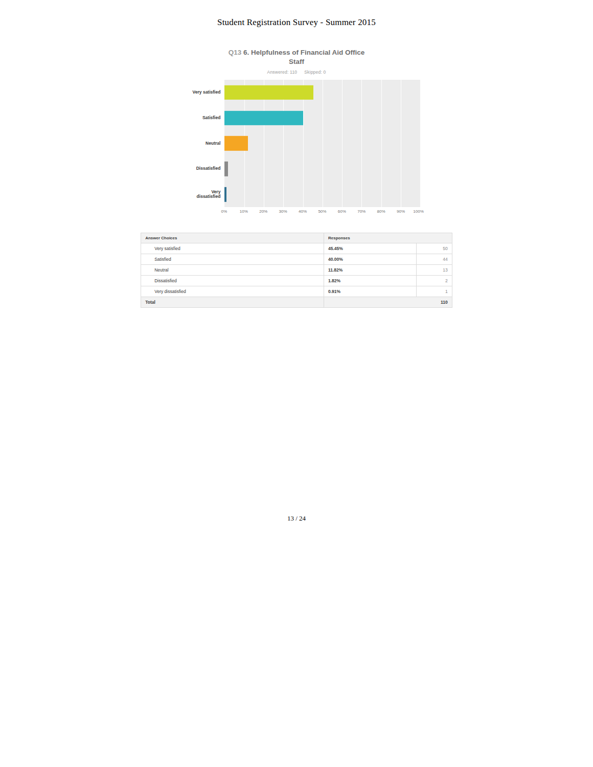Student Registration Survey - Summer 2015
Q13 6. Helpfulness of Financial Aid Office
Staff
Answered: 110 Skipped: 0
| Very satisfied | |
| Satisfied | |
| Neutral | |
| Dissatisfied | |
| Very dissatisfied | |
| | 0% 10% 20% 30% 40% 50% 60% 70% 80% 90% 100% |
| Answer Choices | Responses |
| --- | --- |
| Very satisfied | 45.45% | 50 |
| Satisfied | 40.00% | 44 |
| Neutral | 11.82% | 13 |
| Dissatisfied | 1.82% | 2 |
| Very dissatisfied | 0.91% | 1 |
| Total | 110 |
13 / 24